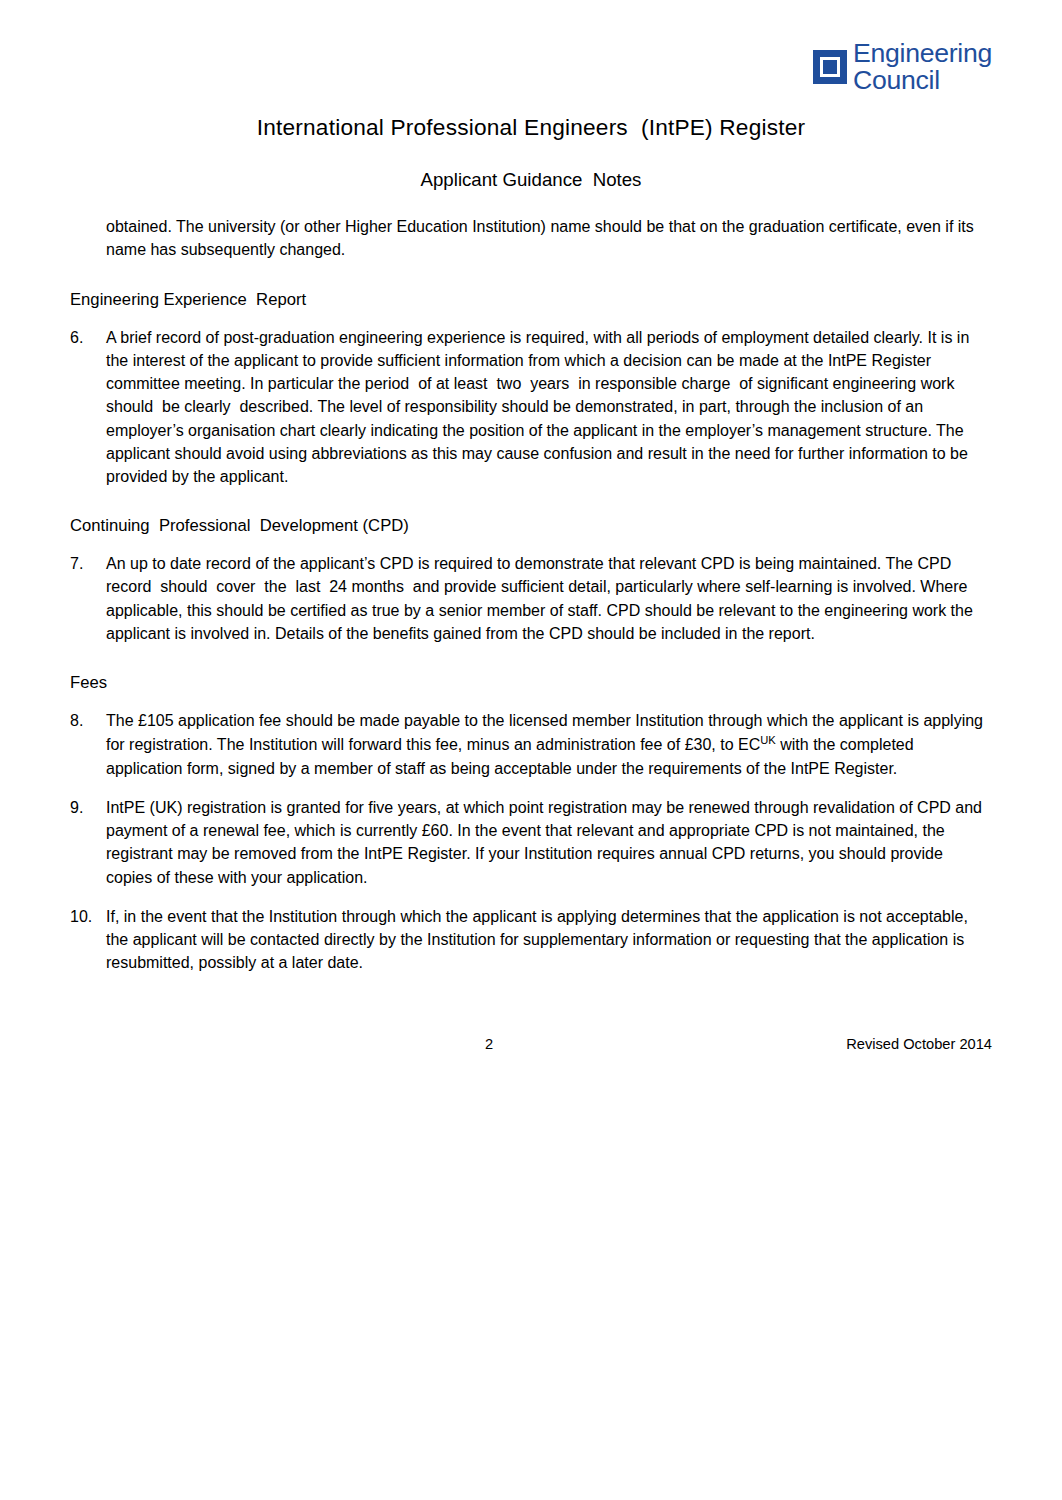EngineeringCouncil
International Professional Engineers (IntPE) Register
Applicant Guidance Notes
obtained. The university (or other Higher Education Institution) name should be that on the graduation certificate, even if its name has subsequently changed.
Engineering Experience Report
6. A brief record of post-graduation engineering experience is required, with all periods of employment detailed clearly. It is in the interest of the applicant to provide sufficient information from which a decision can be made at the IntPE Register committee meeting. In particular the period of at least two years in responsible charge of significant engineering work should be clearly described. The level of responsibility should be demonstrated, in part, through the inclusion of an employer’s organisation chart clearly indicating the position of the applicant in the employer’s management structure. The applicant should avoid using abbreviations as this may cause confusion and result in the need for further information to be provided by the applicant.
Continuing Professional Development (CPD)
7. An up to date record of the applicant’s CPD is required to demonstrate that relevant CPD is being maintained. The CPD record should cover the last 24 months and provide sufficient detail, particularly where self-learning is involved. Where applicable, this should be certified as true by a senior member of staff. CPD should be relevant to the engineering work the applicant is involved in. Details of the benefits gained from the CPD should be included in the report.
Fees
8. The £105 application fee should be made payable to the licensed member Institution through which the applicant is applying for registration. The Institution will forward this fee, minus an administration fee of £30, to ECUK with the completed application form, signed by a member of staff as being acceptable under the requirements of the IntPE Register.
9. IntPE (UK) registration is granted for five years, at which point registration may be renewed through revalidation of CPD and payment of a renewal fee, which is currently £60. In the event that relevant and appropriate CPD is not maintained, the registrant may be removed from the IntPE Register. If your Institution requires annual CPD returns, you should provide copies of these with your application.
10. If, in the event that the Institution through which the applicant is applying determines that the application is not acceptable, the applicant will be contacted directly by the Institution for supplementary information or requesting that the application is resubmitted, possibly at a later date.
2 Revised October 2014